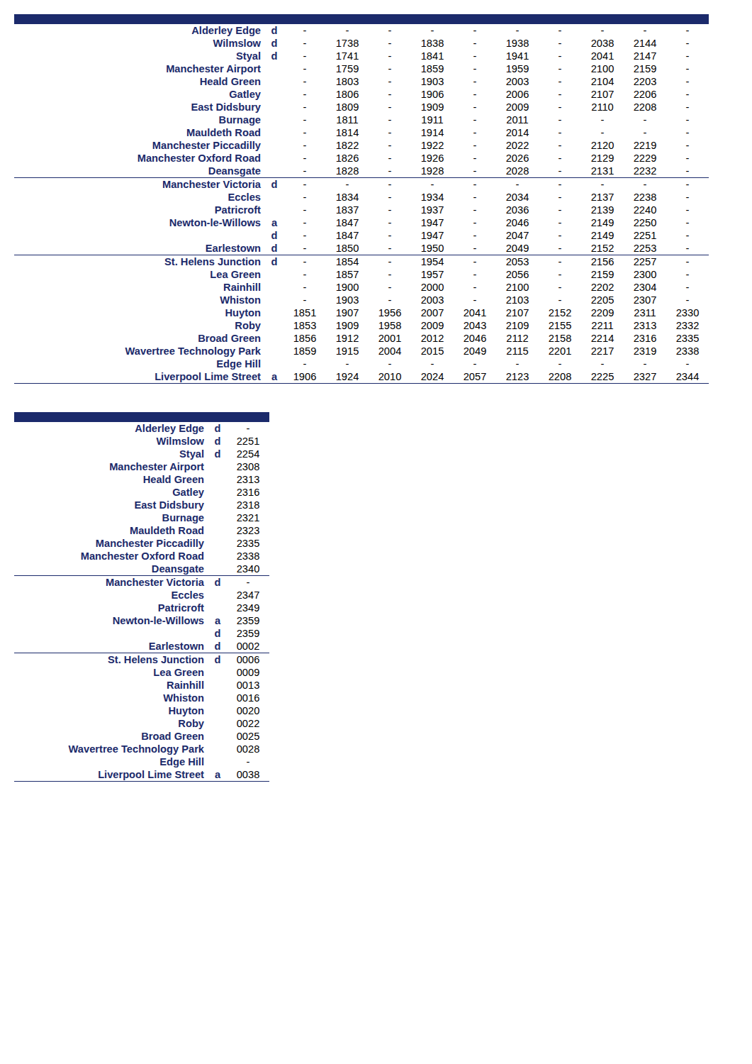| Alderley Edge | d | - | - | - | - | - | - | - | - | - | - |
| Wilmslow | d | - | 1738 | - | 1838 | - | 1938 | - | 2038 | 2144 | - |
| Styal | d | - | 1741 | - | 1841 | - | 1941 | - | 2041 | 2147 | - |
| Manchester Airport | | - | 1759 | - | 1859 | - | 1959 | - | 2100 | 2159 | - |
| Heald Green | | - | 1803 | - | 1903 | - | 2003 | - | 2104 | 2203 | - |
| Gatley | | - | 1806 | - | 1906 | - | 2006 | - | 2107 | 2206 | - |
| East Didsbury | | - | 1809 | - | 1909 | - | 2009 | - | 2110 | 2208 | - |
| Burnage | | - | 1811 | - | 1911 | - | 2011 | - | - | - | - |
| Mauldeth Road | | - | 1814 | - | 1914 | - | 2014 | - | - | - | - |
| Manchester Piccadilly | | - | 1822 | - | 1922 | - | 2022 | - | 2120 | 2219 | - |
| Manchester Oxford Road | | - | 1826 | - | 1926 | - | 2026 | - | 2129 | 2229 | - |
| Deansgate | | - | 1828 | - | 1928 | - | 2028 | - | 2131 | 2232 | - |
| Manchester Victoria | d | - | - | - | - | - | - | - | - | - | - |
| Eccles | | - | 1834 | - | 1934 | - | 2034 | - | 2137 | 2238 | - |
| Patricroft | | - | 1837 | - | 1937 | - | 2036 | - | 2139 | 2240 | - |
| Newton-le-Willows | a | - | 1847 | - | 1947 | - | 2046 | - | 2149 | 2250 | - |
| | d | - | 1847 | - | 1947 | - | 2047 | - | 2149 | 2251 | - |
| Earlestown | d | - | 1850 | - | 1950 | - | 2049 | - | 2152 | 2253 | - |
| St. Helens Junction | d | - | 1854 | - | 1954 | - | 2053 | - | 2156 | 2257 | - |
| Lea Green | | - | 1857 | - | 1957 | - | 2056 | - | 2159 | 2300 | - |
| Rainhill | | - | 1900 | - | 2000 | - | 2100 | - | 2202 | 2304 | - |
| Whiston | | - | 1903 | - | 2003 | - | 2103 | - | 2205 | 2307 | - |
| Huyton | | 1851 | 1907 | 1956 | 2007 | 2041 | 2107 | 2152 | 2209 | 2311 | 2330 |
| Roby | | 1853 | 1909 | 1958 | 2009 | 2043 | 2109 | 2155 | 2211 | 2313 | 2332 |
| Broad Green | | 1856 | 1912 | 2001 | 2012 | 2046 | 2112 | 2158 | 2214 | 2316 | 2335 |
| Wavertree Technology Park | | 1859 | 1915 | 2004 | 2015 | 2049 | 2115 | 2201 | 2217 | 2319 | 2338 |
| Edge Hill | | - | - | - | - | - | - | - | - | - | - |
| Liverpool Lime Street | a | 1906 | 1924 | 2010 | 2024 | 2057 | 2123 | 2208 | 2225 | 2327 | 2344 |
| Alderley Edge | d | - |
| Wilmslow | d | 2251 |
| Styal | d | 2254 |
| Manchester Airport | | 2308 |
| Heald Green | | 2313 |
| Gatley | | 2316 |
| East Didsbury | | 2318 |
| Burnage | | 2321 |
| Mauldeth Road | | 2323 |
| Manchester Piccadilly | | 2335 |
| Manchester Oxford Road | | 2338 |
| Deansgate | | 2340 |
| Manchester Victoria | d | - |
| Eccles | | 2347 |
| Patricroft | | 2349 |
| Newton-le-Willows | a | 2359 |
| | d | 2359 |
| Earlestown | d | 0002 |
| St. Helens Junction | d | 0006 |
| Lea Green | | 0009 |
| Rainhill | | 0013 |
| Whiston | | 0016 |
| Huyton | | 0020 |
| Roby | | 0022 |
| Broad Green | | 0025 |
| Wavertree Technology Park | | 0028 |
| Edge Hill | | - |
| Liverpool Lime Street | a | 0038 |